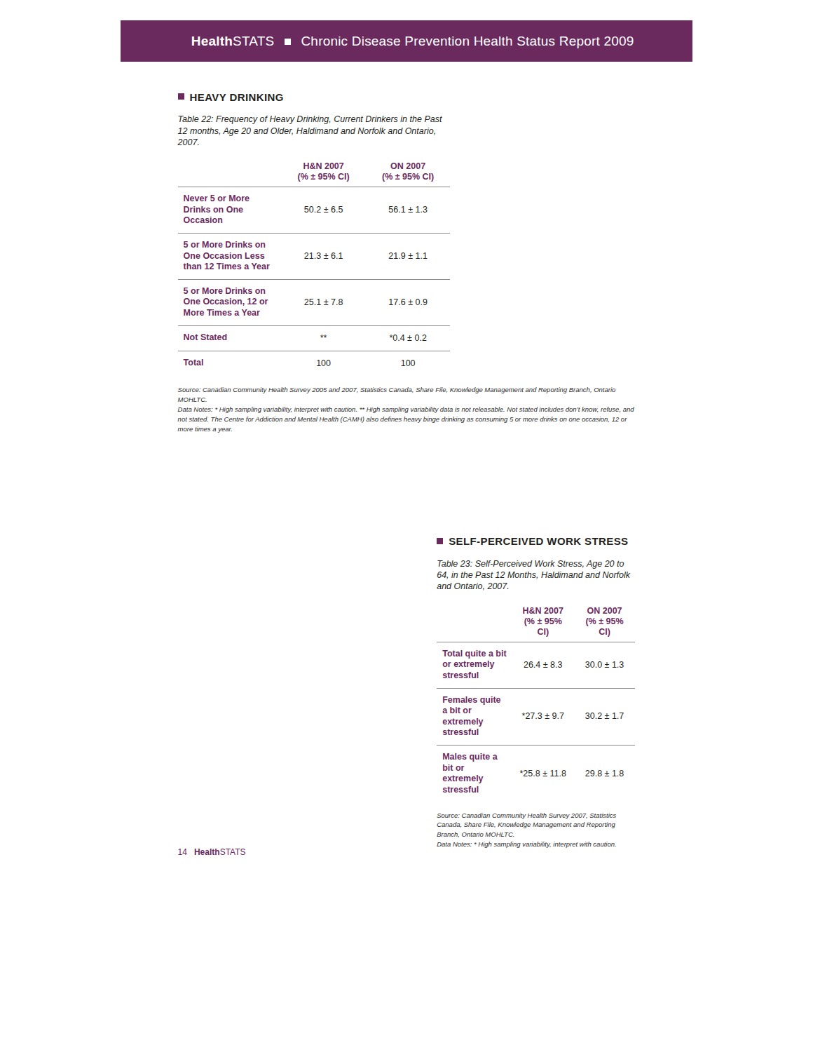Health STATS Chronic Disease Prevention Health Status Report 2009
HEAVY DRINKING
Table 22: Frequency of Heavy Drinking, Current Drinkers in the Past 12 months, Age 20 and Older, Haldimand and Norfolk and Ontario, 2007.
| | H&N 2007 (% ± 95% CI) | ON 2007 (% ± 95% CI) |
| --- | --- | --- |
| Never 5 or More Drinks on One Occasion | 50.2 ± 6.5 | 56.1 ± 1.3 |
| 5 or More Drinks on One Occasion Less than 12 Times a Year | 21.3 ± 6.1 | 21.9 ± 1.1 |
| 5 or More Drinks on One Occasion, 12 or More Times a Year | 25.1 ± 7.8 | 17.6 ± 0.9 |
| Not Stated | ** | *0.4 ± 0.2 |
| Total | 100 | 100 |
Source: Canadian Community Health Survey 2005 and 2007, Statistics Canada, Share File, Knowledge Management and Reporting Branch, Ontario MOHLTC.
Data Notes: * High sampling variability, interpret with caution. ** High sampling variability data is not releasable. Not stated includes don’t know, refuse, and not stated. The Centre for Addiction and Mental Health (CAMH) also defines heavy binge drinking as consuming 5 or more drinks on one occasion, 12 or more times a year.
SELF-PERCEIVED WORK STRESS
Table 23: Self-Perceived Work Stress, Age 20 to 64, in the Past 12 Months, Haldimand and Norfolk and Ontario, 2007.
| | H&N 2007 (% ± 95% CI) | ON 2007 (% ± 95% CI) |
| --- | --- | --- |
| Total quite a bit or extremely stressful | 26.4 ± 8.3 | 30.0 ± 1.3 |
| Females quite a bit or extremely stressful | *27.3 ± 9.7 | 30.2 ± 1.7 |
| Males quite a bit or extremely stressful | *25.8 ± 11.8 | 29.8 ± 1.8 |
Source: Canadian Community Health Survey 2007, Statistics Canada, Share File, Knowledge Management and Reporting Branch, Ontario MOHLTC.
Data Notes: * High sampling variability, interpret with caution.
14 Health STATS